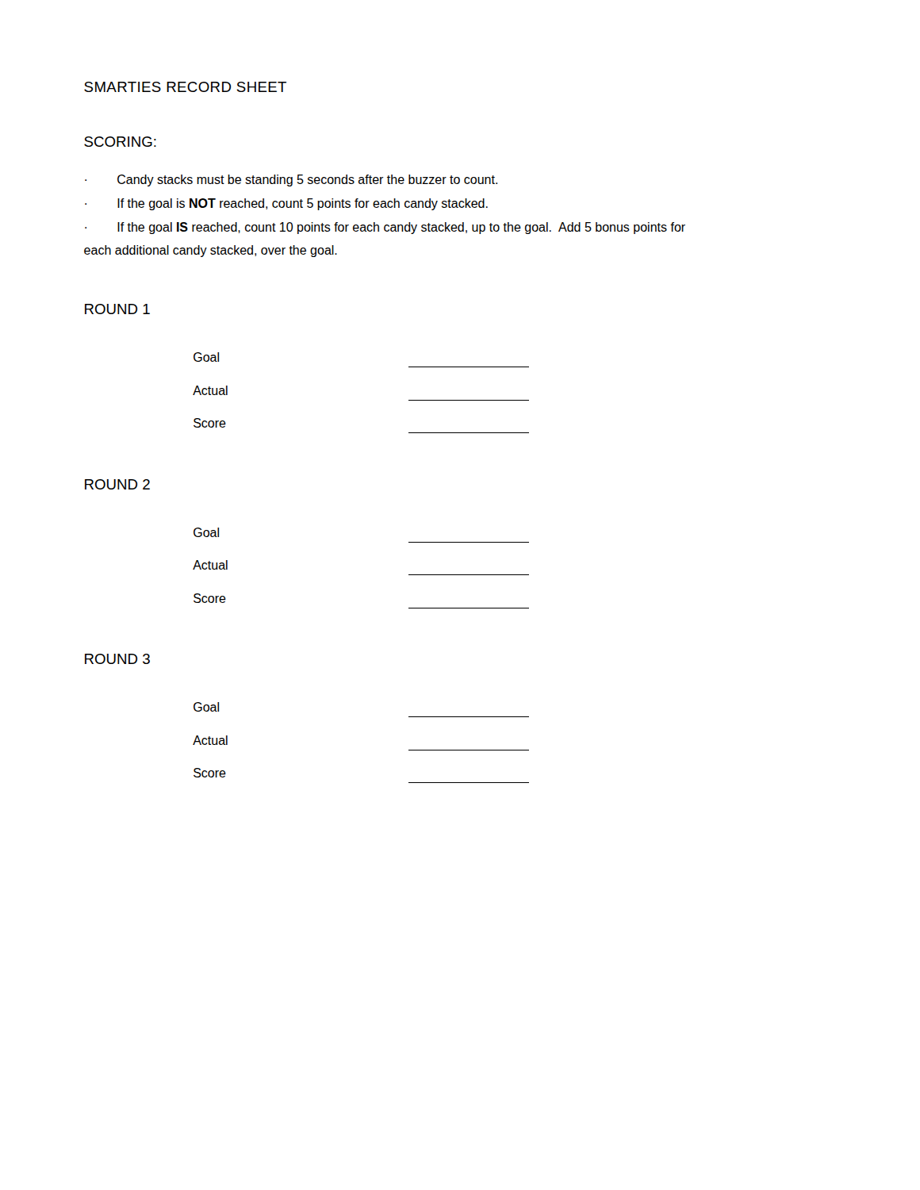SMARTIES RECORD SHEET
SCORING:
·Candy stacks must be standing 5 seconds after the buzzer to count.
·If the goal is NOT reached, count 5 points for each candy stacked.
·If the goal IS reached, count 10 points for each candy stacked, up to the goal. Add 5 bonus points for
each additional candy stacked, over the goal.
ROUND 1
| Goal | |
| Actual | |
| Score | |
ROUND 2
| Goal | |
| Actual | |
| Score | |
ROUND 3
| Goal | |
| Actual | |
| Score | |